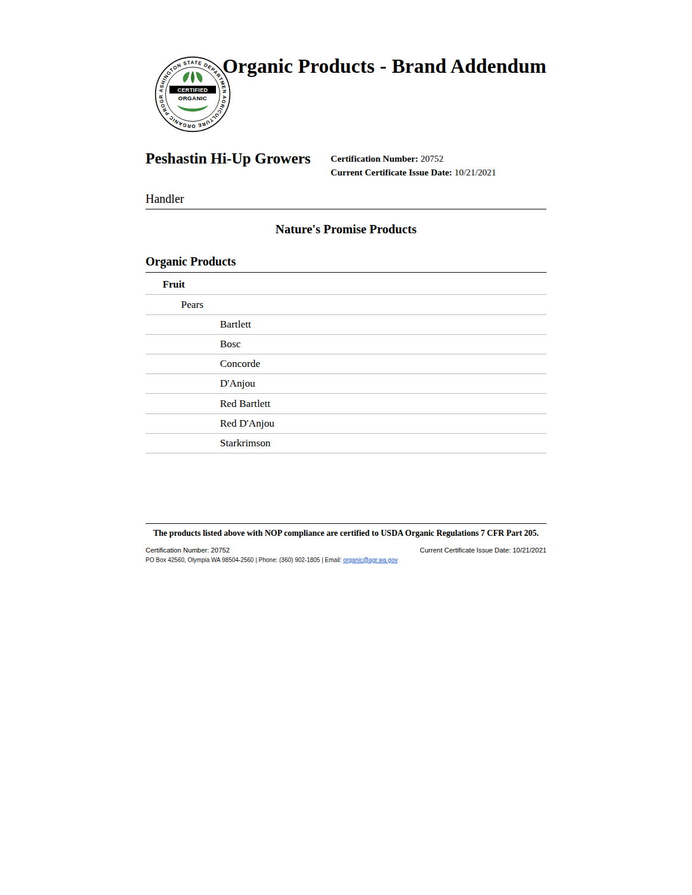WASHINGTON STATE DEPARTMENT OF AGRICULTURE ORGANIC PROGRAM CERTIFIED ORGANIC
Organic Products - Brand Addendum
Peshastin Hi-Up Growers
Certification Number: 20752
Current Certificate Issue Date: 10/21/2021
Handler
Nature's Promise Products
Organic Products
Fruit
Pears
Bartlett
Bosc
Concorde
D'Anjou
Red Bartlett
Red D'Anjou
Starkrimson
The products listed above with NOP compliance are certified to USDA Organic Regulations 7 CFR Part 205.
Certification Number: 20752 Current Certificate Issue Date: 10/21/2021
PO Box 42560, Olympia WA 98504-2560 | Phone: (360) 902-1805 | Email: organic@agr.wa.gov